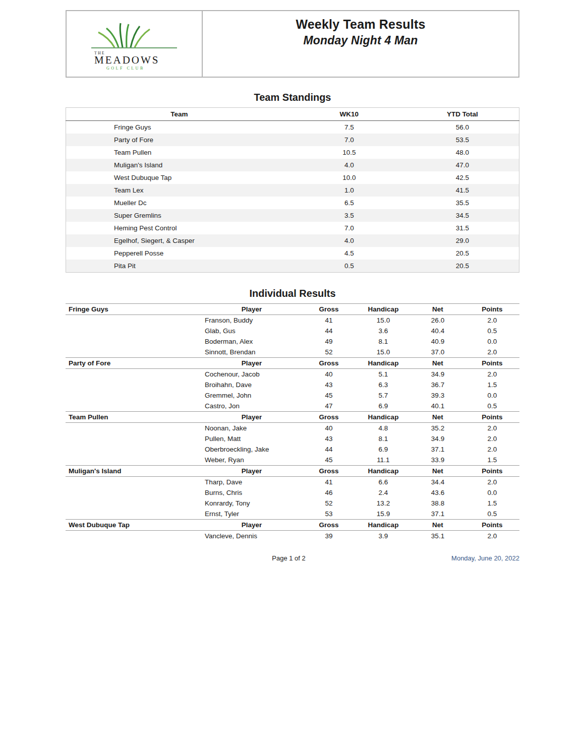THE MEADOWS GOLF CLUB
Weekly Team Results
Monday Night 4 Man
Team Standings
| Team | WK10 | YTD Total |
| --- | --- | --- |
| Fringe Guys | 7.5 | 56.0 |
| Party of Fore | 7.0 | 53.5 |
| Team Pullen | 10.5 | 48.0 |
| Muligan's Island | 4.0 | 47.0 |
| West Dubuque Tap | 10.0 | 42.5 |
| Team Lex | 1.0 | 41.5 |
| Mueller Dc | 6.5 | 35.5 |
| Super Gremlins | 3.5 | 34.5 |
| Heming Pest Control | 7.0 | 31.5 |
| Egelhof, Siegert, & Casper | 4.0 | 29.0 |
| Pepperell Posse | 4.5 | 20.5 |
| Pita Pit | 0.5 | 20.5 |
Individual Results
| Fringe Guys | Player | Gross | Handicap | Net | Points |
| | Franson, Buddy | 41 | 15.0 | 26.0 | 2.0 |
| | Glab, Gus | 44 | 3.6 | 40.4 | 0.5 |
| | Boderman, Alex | 49 | 8.1 | 40.9 | 0.0 |
| | Sinnott, Brendan | 52 | 15.0 | 37.0 | 2.0 |
| Party of Fore | Player | Gross | Handicap | Net | Points |
| | Cochenour, Jacob | 40 | 5.1 | 34.9 | 2.0 |
| | Broihahn, Dave | 43 | 6.3 | 36.7 | 1.5 |
| | Gremmel, John | 45 | 5.7 | 39.3 | 0.0 |
| | Castro, Jon | 47 | 6.9 | 40.1 | 0.5 |
| Team Pullen | Player | Gross | Handicap | Net | Points |
| | Noonan, Jake | 40 | 4.8 | 35.2 | 2.0 |
| | Pullen, Matt | 43 | 8.1 | 34.9 | 2.0 |
| | Oberbroeckling, Jake | 44 | 6.9 | 37.1 | 2.0 |
| | Weber, Ryan | 45 | 11.1 | 33.9 | 1.5 |
| Muligan's Island | Player | Gross | Handicap | Net | Points |
| | Tharp, Dave | 41 | 6.6 | 34.4 | 2.0 |
| | Burns, Chris | 46 | 2.4 | 43.6 | 0.0 |
| | Konrardy, Tony | 52 | 13.2 | 38.8 | 1.5 |
| | Ernst, Tyler | 53 | 15.9 | 37.1 | 0.5 |
| West Dubuque Tap | Player | Gross | Handicap | Net | Points |
| | Vancleve, Dennis | 39 | 3.9 | 35.1 | 2.0 |
Page 1 of 2
Monday, June 20, 2022